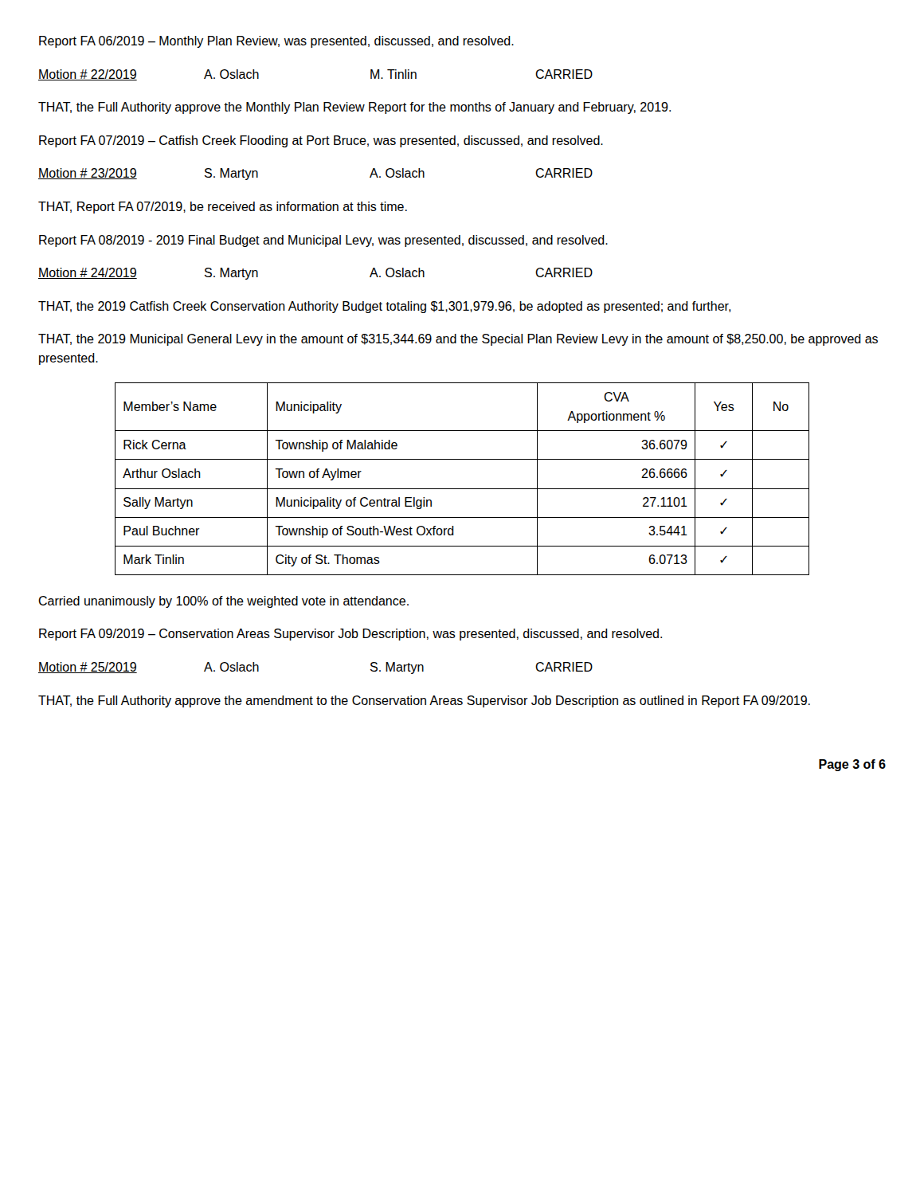Report FA 06/2019 – Monthly Plan Review, was presented, discussed, and resolved.
Motion # 22/2019 A. Oslach M. Tinlin CARRIED
THAT, the Full Authority approve the Monthly Plan Review Report for the months of January and February, 2019.
Report FA 07/2019 – Catfish Creek Flooding at Port Bruce, was presented, discussed, and resolved.
Motion # 23/2019 S. Martyn A. Oslach CARRIED
THAT, Report FA 07/2019, be received as information at this time.
Report FA 08/2019 - 2019 Final Budget and Municipal Levy, was presented, discussed, and resolved.
Motion # 24/2019 S. Martyn A. Oslach CARRIED
THAT, the 2019 Catfish Creek Conservation Authority Budget totaling $1,301,979.96, be adopted as presented; and further,
THAT, the 2019 Municipal General Levy in the amount of $315,344.69 and the Special Plan Review Levy in the amount of $8,250.00, be approved as presented.
| Member’s Name | Municipality | CVA Apportionment % | Yes | No |
| --- | --- | --- | --- | --- |
| Rick Cerna | Township of Malahide | 36.6079 | ✓ | |
| Arthur Oslach | Town of Aylmer | 26.6666 | ✓ | |
| Sally Martyn | Municipality of Central Elgin | 27.1101 | ✓ | |
| Paul Buchner | Township of South-West Oxford | 3.5441 | ✓ | |
| Mark Tinlin | City of St. Thomas | 6.0713 | ✓ | |
Carried unanimously by 100% of the weighted vote in attendance.
Report FA 09/2019 – Conservation Areas Supervisor Job Description, was presented, discussed, and resolved.
Motion # 25/2019 A. Oslach S. Martyn CARRIED
THAT, the Full Authority approve the amendment to the Conservation Areas Supervisor Job Description as outlined in Report FA 09/2019.
Page 3 of 6